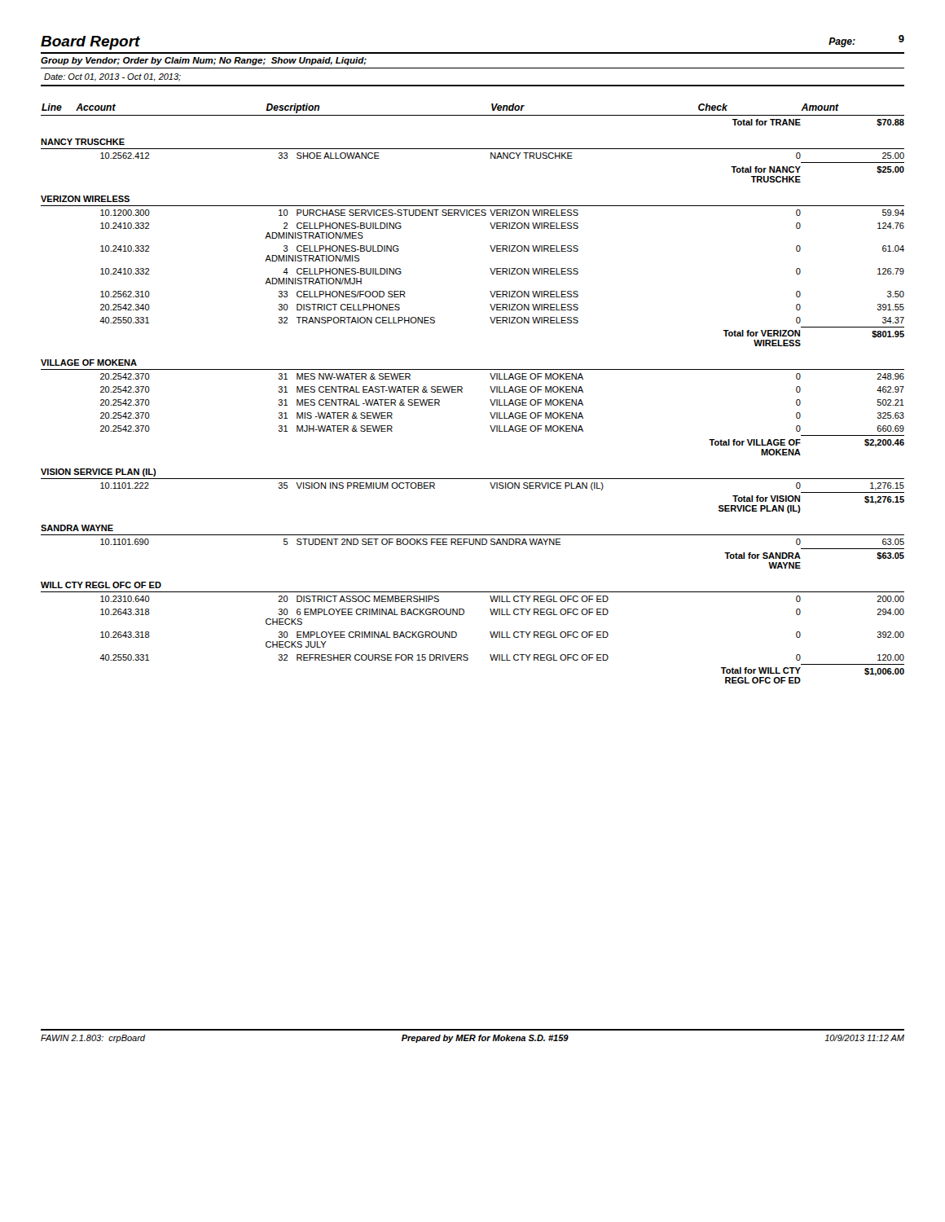Board Report Page: 9
Group by Vendor; Order by Claim Num; No Range; Show Unpaid, Liquid;
Date: Oct 01, 2013 - Oct 01, 2013;
| Line | Account | Description | Vendor | Check | Amount |
| --- | --- | --- | --- | --- | --- |
| | Total for TRANE | $70.88 |
| NANCY TRUSCHKE |
| | 10.2562.412 | 33 SHOE ALLOWANCE | NANCY TRUSCHKE | 0 | 25.00 |
| | Total for NANCY TRUSCHKE | $25.00 |
| VERIZON WIRELESS |
| | 10.1200.300 | 10 PURCHASE SERVICES-STUDENT SERVICES | VERIZON WIRELESS | 0 | 59.94 |
| | 10.2410.332 | 2 CELLPHONES-BUILDING ADMINISTRATION/MES | VERIZON WIRELESS | 0 | 124.76 |
| | 10.2410.332 | 3 CELLPHONES-BULDING ADMINISTRATION/MIS | VERIZON WIRELESS | 0 | 61.04 |
| | 10.2410.332 | 4 CELLPHONES-BUILDING ADMINISTRATION/MJH | VERIZON WIRELESS | 0 | 126.79 |
| | 10.2562.310 | 33 CELLPHONES/FOOD SER | VERIZON WIRELESS | 0 | 3.50 |
| | 20.2542.340 | 30 DISTRICT CELLPHONES | VERIZON WIRELESS | 0 | 391.55 |
| | 40.2550.331 | 32 TRANSPORTAION CELLPHONES | VERIZON WIRELESS | 0 | 34.37 |
| | Total for VERIZON WIRELESS | $801.95 |
| VILLAGE OF MOKENA |
| | 20.2542.370 | 31 MES NW-WATER & SEWER | VILLAGE OF MOKENA | 0 | 248.96 |
| | 20.2542.370 | 31 MES CENTRAL EAST-WATER & SEWER | VILLAGE OF MOKENA | 0 | 462.97 |
| | 20.2542.370 | 31 MES CENTRAL -WATER & SEWER | VILLAGE OF MOKENA | 0 | 502.21 |
| | 20.2542.370 | 31 MIS -WATER & SEWER | VILLAGE OF MOKENA | 0 | 325.63 |
| | 20.2542.370 | 31 MJH-WATER & SEWER | VILLAGE OF MOKENA | 0 | 660.69 |
| | Total for VILLAGE OF MOKENA | $2,200.46 |
| VISION SERVICE PLAN (IL) |
| | 10.1101.222 | 35 VISION INS PREMIUM OCTOBER | VISION SERVICE PLAN (IL) | 0 | 1,276.15 |
| | Total for VISION SERVICE PLAN (IL) | $1,276.15 |
| SANDRA WAYNE |
| | 10.1101.690 | 5 STUDENT 2ND SET OF BOOKS FEE REFUND | SANDRA WAYNE | 0 | 63.05 |
| | Total for SANDRA WAYNE | $63.05 |
| WILL CTY REGL OFC OF ED |
| | 10.2310.640 | 20 DISTRICT ASSOC MEMBERSHIPS | WILL CTY REGL OFC OF ED | 0 | 200.00 |
| | 10.2643.318 | 30 6 EMPLOYEE CRIMINAL BACKGROUND CHECKS | WILL CTY REGL OFC OF ED | 0 | 294.00 |
| | 10.2643.318 | 30 EMPLOYEE CRIMINAL BACKGROUND CHECKS JULY | WILL CTY REGL OFC OF ED | 0 | 392.00 |
| | 40.2550.331 | 32 REFRESHER COURSE FOR 15 DRIVERS | WILL CTY REGL OFC OF ED | 0 | 120.00 |
| | Total for WILL CTY REGL OFC OF ED | $1,006.00 |
FAWIN 2.1.803: crpBoard
Prepared by MER for Mokena S.D. #159
10/9/2013 11:12 AM